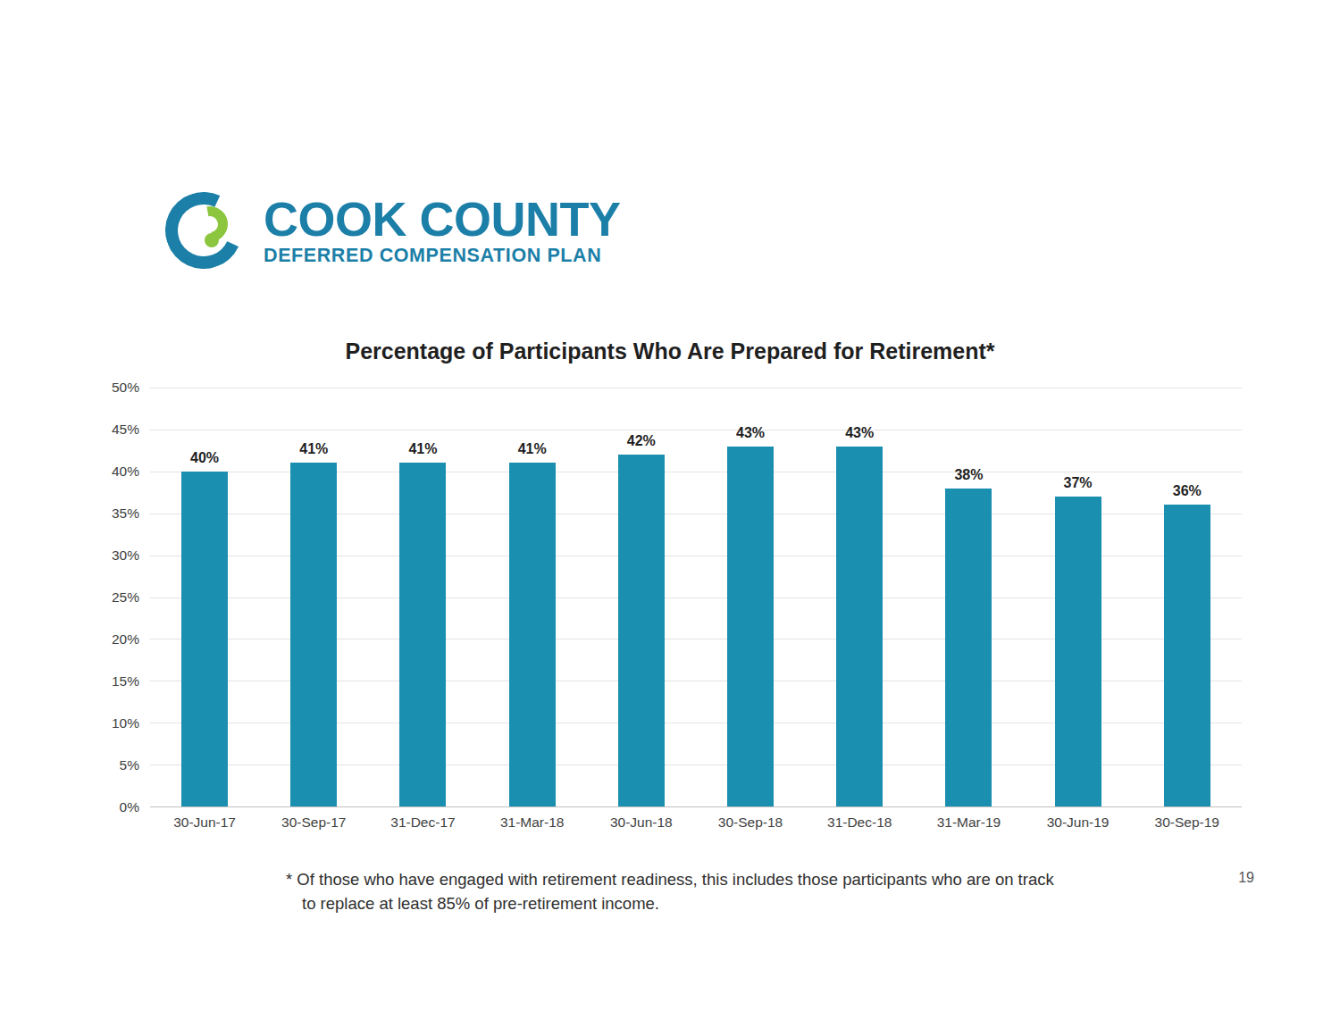COOK COUNTY
DEFERRED COMPENSATION PLAN
Percentage of Participants Who Are Prepared for Retirement*
50% 45% 40% 35% 30% 25% 20% 15% 10% 5% 0%
40%
41%
41%
41%
42%
43%
43%
38%
37%
36%
30-Jun-17 30-Sep-17 31-Dec-17 31-Mar-18 30-Jun-18 30-Sep-18 31-Dec-18 31-Mar-19 30-Jun-19 30-Sep-19
* Of those who have engaged with retirement readiness, this includes those participants who are on track to replace at least 85% of pre-retirement income.
19